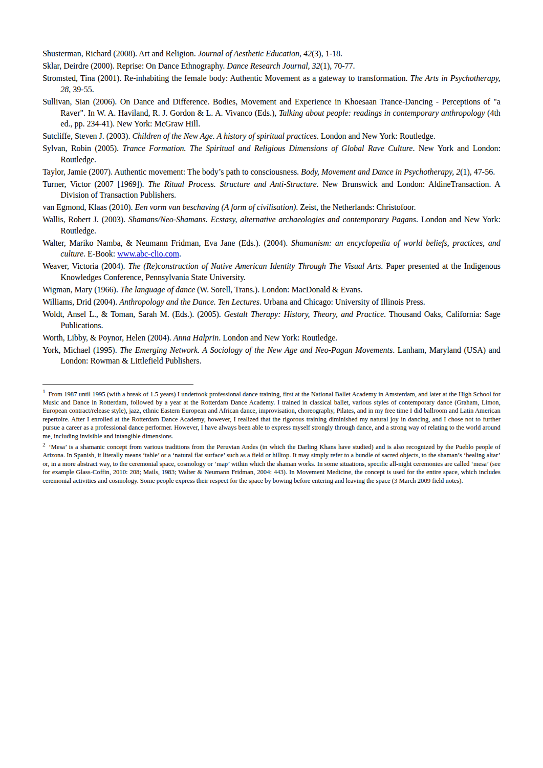Shusterman, Richard (2008). Art and Religion. Journal of Aesthetic Education, 42(3), 1-18.
Sklar, Deirdre (2000). Reprise: On Dance Ethnography. Dance Research Journal, 32(1), 70-77.
Stromsted, Tina (2001). Re-inhabiting the female body: Authentic Movement as a gateway to transformation. The Arts in Psychotherapy, 28, 39-55.
Sullivan, Sian (2006). On Dance and Difference. Bodies, Movement and Experience in Khoesaan Trance-Dancing - Perceptions of "a Raver". In W. A. Haviland, R. J. Gordon & L. A. Vivanco (Eds.), Talking about people: readings in contemporary anthropology (4th ed., pp. 234-41). New York: McGraw Hill.
Sutcliffe, Steven J. (2003). Children of the New Age. A history of spiritual practices. London and New York: Routledge.
Sylvan, Robin (2005). Trance Formation. The Spiritual and Religious Dimensions of Global Rave Culture. New York and London: Routledge.
Taylor, Jamie (2007). Authentic movement: The body’s path to consciousness. Body, Movement and Dance in Psychotherapy, 2(1), 47-56.
Turner, Victor (2007 [1969]). The Ritual Process. Structure and Anti-Structure. New Brunswick and London: AldineTransaction. A Division of Transaction Publishers.
van Egmond, Klaas (2010). Een vorm van beschaving (A form of civilisation). Zeist, the Netherlands: Christofoor.
Wallis, Robert J. (2003). Shamans/Neo-Shamans. Ecstasy, alternative archaeologies and contemporary Pagans. London and New York: Routledge.
Walter, Mariko Namba, & Neumann Fridman, Eva Jane (Eds.). (2004). Shamanism: an encyclopedia of world beliefs, practices, and culture. E-Book: www.abc-clio.com.
Weaver, Victoria (2004). The (Re)construction of Native American Identity Through The Visual Arts. Paper presented at the Indigenous Knowledges Conference, Pennsylvania State University.
Wigman, Mary (1966). The language of dance (W. Sorell, Trans.). London: MacDonald & Evans.
Williams, Drid (2004). Anthropology and the Dance. Ten Lectures. Urbana and Chicago: University of Illinois Press.
Woldt, Ansel L., & Toman, Sarah M. (Eds.). (2005). Gestalt Therapy: History, Theory, and Practice. Thousand Oaks, California: Sage Publications.
Worth, Libby, & Poynor, Helen (2004). Anna Halprin. London and New York: Routledge.
York, Michael (1995). The Emerging Network. A Sociology of the New Age and Neo-Pagan Movements. Lanham, Maryland (USA) and London: Rowman & Littlefield Publishers.
1 From 1987 until 1995 (with a break of 1.5 years) I undertook professional dance training, first at the National Ballet Academy in Amsterdam, and later at the High School for Music and Dance in Rotterdam, followed by a year at the Rotterdam Dance Academy. I trained in classical ballet, various styles of contemporary dance (Graham, Limon, European contract/release style), jazz, ethnic Eastern European and African dance, improvisation, choreography, Pilates, and in my free time I did ballroom and Latin American repertoire. After I enrolled at the Rotterdam Dance Academy, however, I realized that the rigorous training diminished my natural joy in dancing, and I chose not to further pursue a career as a professional dance performer. However, I have always been able to express myself strongly through dance, and a strong way of relating to the world around me, including invisible and intangible dimensions.
2 ‘Mesa’ is a shamanic concept from various traditions from the Peruvian Andes (in which the Darling Khans have studied) and is also recognized by the Pueblo people of Arizona. In Spanish, it literally means ‘table’ or a ‘natural flat surface’ such as a field or hilltop. It may simply refer to a bundle of sacred objects, to the shaman’s ‘healing altar’ or, in a more abstract way, to the ceremonial space, cosmology or ‘map’ within which the shaman works. In some situations, specific all-night ceremonies are called ‘mesa’ (see for example Glass-Coffin, 2010: 208; Mails, 1983; Walter & Neumann Fridman, 2004: 443). In Movement Medicine, the concept is used for the entire space, which includes ceremonial activities and cosmology. Some people express their respect for the space by bowing before entering and leaving the space (3 March 2009 field notes).